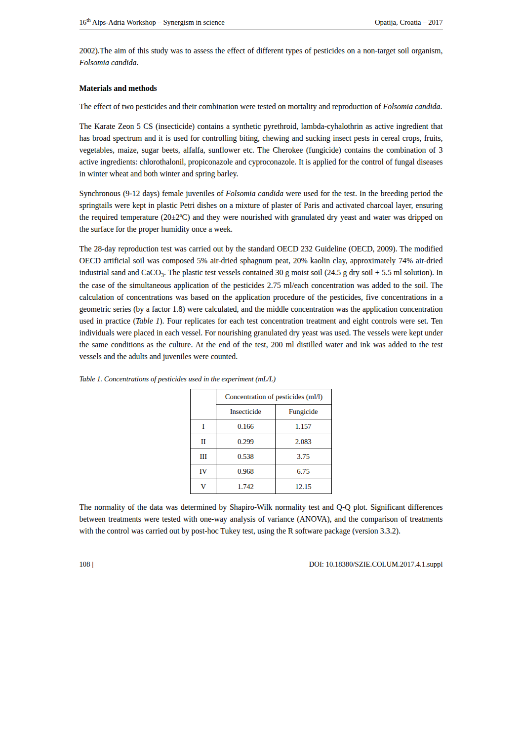16th Alps-Adria Workshop – Synergism in science
Opatija, Croatia – 2017
2002).The aim of this study was to assess the effect of different types of pesticides on a non-target soil organism, Folsomia candida.
Materials and methods
The effect of two pesticides and their combination were tested on mortality and reproduction of Folsomia candida.
The Karate Zeon 5 CS (insecticide) contains a synthetic pyrethroid, lambda-cyhalothrin as active ingredient that has broad spectrum and it is used for controlling biting, chewing and sucking insect pests in cereal crops, fruits, vegetables, maize, sugar beets, alfalfa, sunflower etc. The Cherokee (fungicide) contains the combination of 3 active ingredients: chlorothalonil, propiconazole and cyproconazole. It is applied for the control of fungal diseases in winter wheat and both winter and spring barley.
Synchronous (9-12 days) female juveniles of Folsomia candida were used for the test. In the breeding period the springtails were kept in plastic Petri dishes on a mixture of plaster of Paris and activated charcoal layer, ensuring the required temperature (20±2ºC) and they were nourished with granulated dry yeast and water was dripped on the surface for the proper humidity once a week.
The 28-day reproduction test was carried out by the standard OECD 232 Guideline (OECD, 2009). The modified OECD artificial soil was composed 5% air-dried sphagnum peat, 20% kaolin clay, approximately 74% air-dried industrial sand and CaCO3. The plastic test vessels contained 30 g moist soil (24.5 g dry soil + 5.5 ml solution). In the case of the simultaneous application of the pesticides 2.75 ml/each concentration was added to the soil. The calculation of concentrations was based on the application procedure of the pesticides, five concentrations in a geometric series (by a factor 1.8) were calculated, and the middle concentration was the application concentration used in practice (Table 1). Four replicates for each test concentration treatment and eight controls were set. Ten individuals were placed in each vessel. For nourishing granulated dry yeast was used. The vessels were kept under the same conditions as the culture. At the end of the test, 200 ml distilled water and ink was added to the test vessels and the adults and juveniles were counted.
Table 1. Concentrations of pesticides used in the experiment (mL/L)
| | Concentration of pesticides (ml/l) |
| --- | --- |
| Insecticide | Fungicide |
| I | 0.166 | 1.157 |
| II | 0.299 | 2.083 |
| III | 0.538 | 3.75 |
| IV | 0.968 | 6.75 |
| V | 1.742 | 12.15 |
The normality of the data was determined by Shapiro-Wilk normality test and Q-Q plot. Significant differences between treatments were tested with one-way analysis of variance (ANOVA), and the comparison of treatments with the control was carried out by post-hoc Tukey test, using the R software package (version 3.3.2).
108 |
DOI: 10.18380/SZIE.COLUM.2017.4.1.suppl